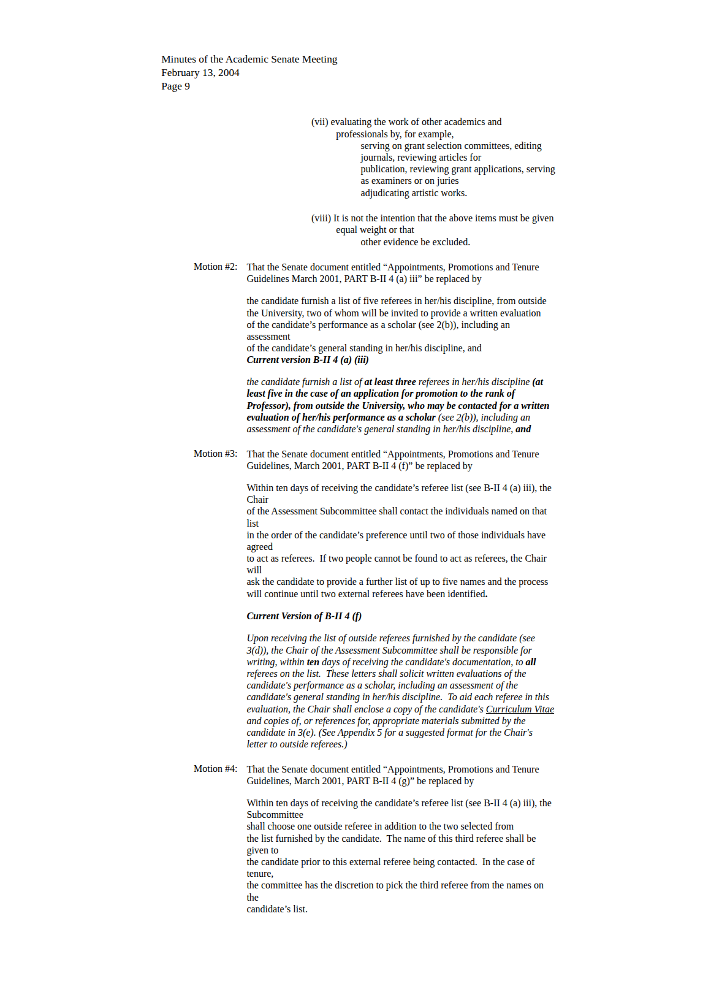Minutes of the Academic Senate Meeting
February 13, 2004
Page 9
(vii) evaluating the work of other academics and professionals by, for example, serving on grant selection committees, editing journals, reviewing articles for publication, reviewing grant applications, serving as examiners or on juries adjudicating artistic works.
(viii) It is not the intention that the above items must be given equal weight or that other evidence be excluded.
Motion #2:
That the Senate document entitled “Appointments, Promotions and Tenure Guidelines March 2001, PART B-II 4 (a) iii” be replaced by
the candidate furnish a list of five referees in her/his discipline, from outside the University, two of whom will be invited to provide a written evaluation of the candidate’s performance as a scholar (see 2(b)), including an assessment of the candidate’s general standing in her/his discipline, and
Current version B-II 4 (a) (iii)
the candidate furnish a list of at least three referees in her/his discipline (at least five in the case of an application for promotion to the rank of Professor), from outside the University, who may be contacted for a written evaluation of her/his performance as a scholar (see 2(b)), including an assessment of the candidate's general standing in her/his discipline, and
Motion #3:
That the Senate document entitled “Appointments, Promotions and Tenure Guidelines, March 2001, PART B-II 4 (f)” be replaced by
Within ten days of receiving the candidate’s referee list (see B-II 4 (a) iii), the Chair of the Assessment Subcommittee shall contact the individuals named on that list in the order of the candidate’s preference until two of those individuals have agreed to act as referees. If two people cannot be found to act as referees, the Chair will ask the candidate to provide a further list of up to five names and the process will continue until two external referees have been identified.
Current Version of B-II 4 (f)
Upon receiving the list of outside referees furnished by the candidate (see 3(d)), the Chair of the Assessment Subcommittee shall be responsible for writing, within ten days of receiving the candidate's documentation, to all referees on the list. These letters shall solicit written evaluations of the candidate's performance as a scholar, including an assessment of the candidate's general standing in her/his discipline. To aid each referee in this evaluation, the Chair shall enclose a copy of the candidate's Curriculum Vitae and copies of, or references for, appropriate materials submitted by the candidate in 3(e). (See Appendix 5 for a suggested format for the Chair's letter to outside referees.)
Motion #4:
That the Senate document entitled “Appointments, Promotions and Tenure Guidelines, March 2001, PART B-II 4 (g)” be replaced by
Within ten days of receiving the candidate’s referee list (see B-II 4 (a) iii), the Subcommittee shall choose one outside referee in addition to the two selected from the list furnished by the candidate. The name of this third referee shall be given to the candidate prior to this external referee being contacted. In the case of tenure, the committee has the discretion to pick the third referee from the names on the candidate’s list.